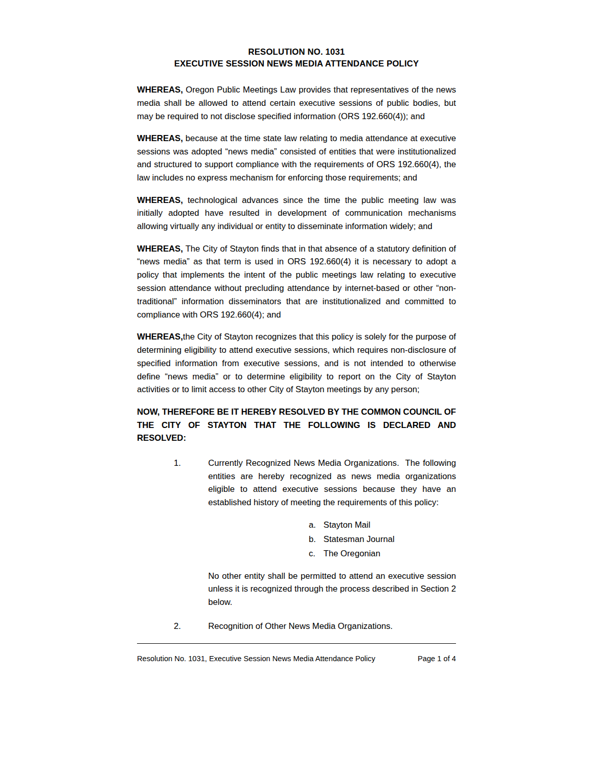RESOLUTION NO. 1031 EXECUTIVE SESSION NEWS MEDIA ATTENDANCE POLICY
WHEREAS, Oregon Public Meetings Law provides that representatives of the news media shall be allowed to attend certain executive sessions of public bodies, but may be required to not disclose specified information (ORS 192.660(4)); and
WHEREAS, because at the time state law relating to media attendance at executive sessions was adopted “news media” consisted of entities that were institutionalized and structured to support compliance with the requirements of ORS 192.660(4), the law includes no express mechanism for enforcing those requirements; and
WHEREAS, technological advances since the time the public meeting law was initially adopted have resulted in development of communication mechanisms allowing virtually any individual or entity to disseminate information widely; and
WHEREAS, The City of Stayton finds that in that absence of a statutory definition of “news media” as that term is used in ORS 192.660(4) it is necessary to adopt a policy that implements the intent of the public meetings law relating to executive session attendance without precluding attendance by internet-based or other “non-traditional” information disseminators that are institutionalized and committed to compliance with ORS 192.660(4); and
WHEREAS, the City of Stayton recognizes that this policy is solely for the purpose of determining eligibility to attend executive sessions, which requires non-disclosure of specified information from executive sessions, and is not intended to otherwise define “news media” or to determine eligibility to report on the City of Stayton activities or to limit access to other City of Stayton meetings by any person;
NOW, THEREFORE BE IT HEREBY RESOLVED BY THE COMMON COUNCIL OF THE CITY OF STAYTON THAT THE FOLLOWING IS DECLARED AND RESOLVED:
1. Currently Recognized News Media Organizations. The following entities are hereby recognized as news media organizations eligible to attend executive sessions because they have an established history of meeting the requirements of this policy:
a. Stayton Mail
b. Statesman Journal
c. The Oregonian
No other entity shall be permitted to attend an executive session unless it is recognized through the process described in Section 2 below.
2. Recognition of Other News Media Organizations.
Resolution No. 1031, Executive Session News Media Attendance Policy
Page 1 of 4